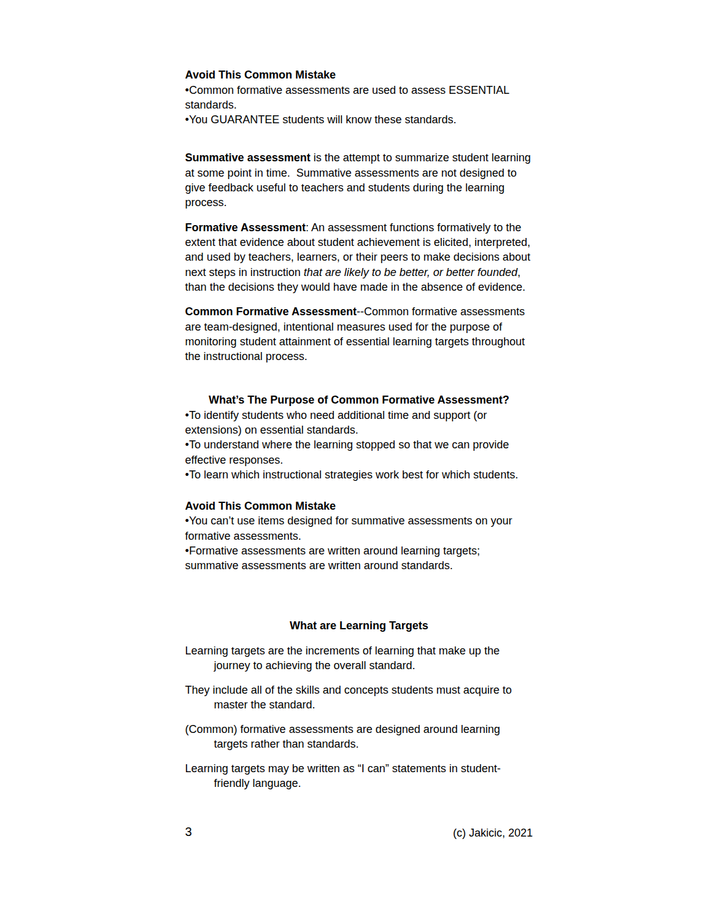Avoid This Common Mistake
•Common formative assessments are used to assess ESSENTIAL standards.
•You GUARANTEE students will know these standards.
Summative assessment is the attempt to summarize student learning at some point in time. Summative assessments are not designed to give feedback useful to teachers and students during the learning process.
Formative Assessment: An assessment functions formatively to the extent that evidence about student achievement is elicited, interpreted, and used by teachers, learners, or their peers to make decisions about next steps in instruction that are likely to be better, or better founded, than the decisions they would have made in the absence of evidence.
Common Formative Assessment--Common formative assessments are team-designed, intentional measures used for the purpose of monitoring student attainment of essential learning targets throughout the instructional process.
What’s The Purpose of Common Formative Assessment?
•To identify students who need additional time and support (or extensions) on essential standards.
•To understand where the learning stopped so that we can provide effective responses.
•To learn which instructional strategies work best for which students.
Avoid This Common Mistake
•You can’t use items designed for summative assessments on your formative assessments.
•Formative assessments are written around learning targets; summative assessments are written around standards.
What are Learning Targets
Learning targets are the increments of learning that make up the journey to achieving the overall standard.
They include all of the skills and concepts students must acquire to master the standard.
(Common) formative assessments are designed around learning targets rather than standards.
Learning targets may be written as “I can” statements in student-friendly language.
3
(c) Jakicic, 2021